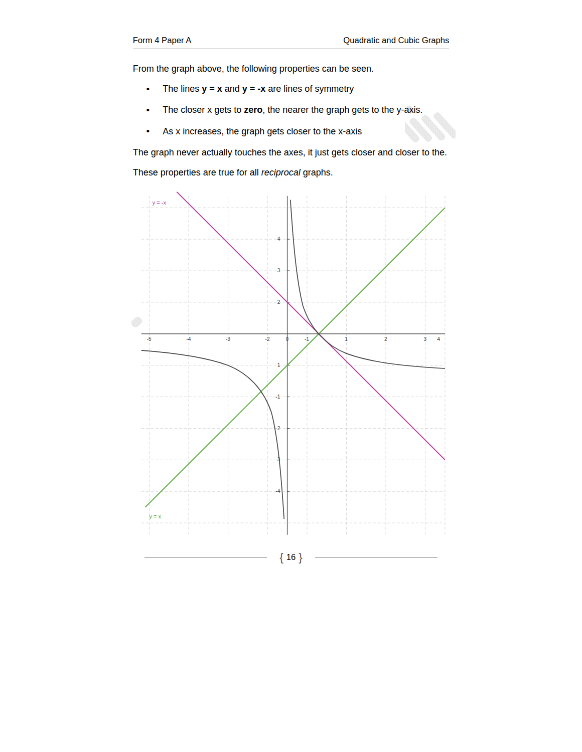Form 4 Paper A Quadratic and Cubic Graphs
From the graph above, the following properties can be seen.
The lines y = x and y = -x are lines of symmetry
The closer x gets to zero, the nearer the graph gets to the y-axis.
As x increases, the graph gets closer to the x-axis
The graph never actually touches the axes, it just gets closer and closer to the.
These properties are true for all reciprocal graphs.
Reciprocal graph with lines of symmetry y = x and y = -x -5 -4 -3 -2 -1 0 1 2 3 4 4 3 2 0 1 -1 -2 -3 -4 2 y = -x y = x
{16}